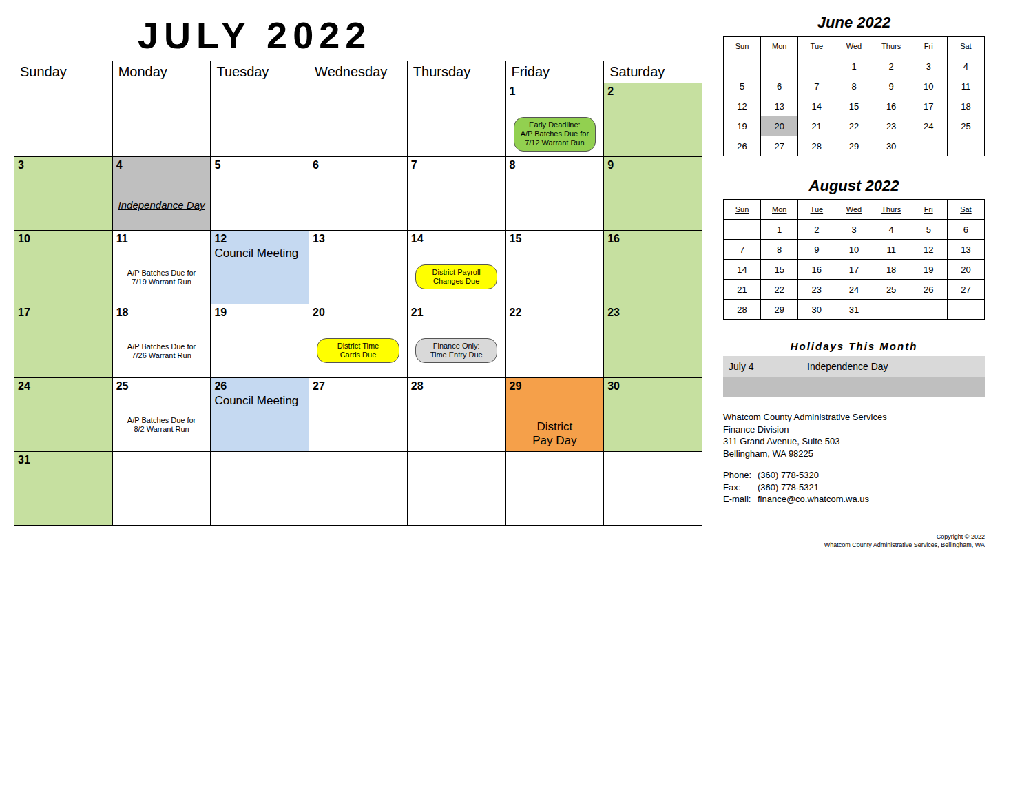JULY 2022
| Sunday | Monday | Tuesday | Wednesday | Thursday | Friday | Saturday |
| --- | --- | --- | --- | --- | --- | --- |
| | | | | | 1 Early Deadline: A/P Batches Due for 7/12 Warrant Run | 2 |
| 3 | 4 Independance Day | 5 | 6 | 7 | 8 | 9 |
| 10 | 11 A/P Batches Due for 7/19 Warrant Run | 12 Council Meeting | 13 | 14 District Payroll Changes Due | 15 | 16 |
| 17 | 18 A/P Batches Due for 7/26 Warrant Run | 19 | 20 District Time Cards Due | 21 Finance Only: Time Entry Due | 22 | 23 |
| 24 | 25 A/P Batches Due for 8/2 Warrant Run | 26 Council Meeting | 27 | 28 | 29 District Pay Day | 30 |
| 31 | | | | | | |
June 2022
| Sun | Mon | Tue | Wed | Thurs | Fri | Sat |
| --- | --- | --- | --- | --- | --- | --- |
| | | | 1 | 2 | 3 | 4 |
| 5 | 6 | 7 | 8 | 9 | 10 | 11 |
| 12 | 13 | 14 | 15 | 16 | 17 | 18 |
| 19 | 20 | 21 | 22 | 23 | 24 | 25 |
| 26 | 27 | 28 | 29 | 30 | | |
August 2022
| Sun | Mon | Tue | Wed | Thurs | Fri | Sat |
| --- | --- | --- | --- | --- | --- | --- |
| | 1 | 2 | 3 | 4 | 5 | 6 |
| 7 | 8 | 9 | 10 | 11 | 12 | 13 |
| 14 | 15 | 16 | 17 | 18 | 19 | 20 |
| 21 | 22 | 23 | 24 | 25 | 26 | 27 |
| 28 | 29 | 30 | 31 | | | |
Holidays This Month
| July 4 | Independence Day |
Whatcom County Administrative Services
Finance Division
311 Grand Avenue, Suite 503
Bellingham, WA 98225
Phone:(360) 778-5320
Fax:(360) 778-5321
E-mail: finance@co.whatcom.wa.us
Copyright © 2022
Whatcom County Administrative Services, Bellingham, WA